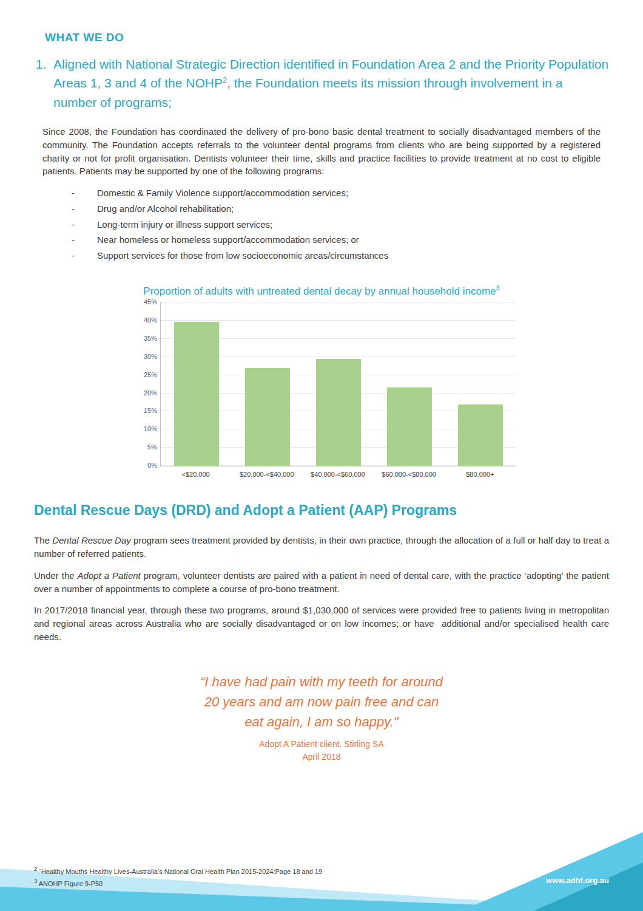WHAT WE DO
Aligned with National Strategic Direction identified in Foundation Area 2 and the Priority Population Areas 1, 3 and 4 of the NOHP2, the Foundation meets its mission through involvement in a number of programs;
Since 2008, the Foundation has coordinated the delivery of pro-bono basic dental treatment to socially disadvantaged members of the community. The Foundation accepts referrals to the volunteer dental programs from clients who are being supported by a registered charity or not for profit organisation. Dentists volunteer their time, skills and practice facilities to provide treatment at no cost to eligible patients. Patients may be supported by one of the following programs:
Domestic & Family Violence support/accommodation services;
Drug and/or Alcohol rehabilitation;
Long-term injury or illness support services;
Near homeless or homeless support/accommodation services; or
Support services for those from low socioeconomic areas/circumstances
Proportion of adults with untreated dental decay by annual household income3
0%
5%
10%
15%
20%
25%
30%
35%
40%
45%
<$20,000 $20,000-<$40,000 $40,000-<$60,000 $60,000-<$80,000 $80,000+
Dental Rescue Days (DRD) and Adopt a Patient (AAP) Programs
The Dental Rescue Day program sees treatment provided by dentists, in their own practice, through the allocation of a full or half day to treat a number of referred patients.
Under the Adopt a Patient program, volunteer dentists are paired with a patient in need of dental care, with the practice ‘adopting’ the patient over a number of appointments to complete a course of pro-bono treatment.
In 2017/2018 financial year, through these two programs, around $1,030,000 of services were provided free to patients living in metropolitan and regional areas across Australia who are socially disadvantaged or on low incomes; or have additional and/or specialised health care needs.
“I have had pain with my teeth for around
20 years and am now pain free and can
eat again, I am so happy."
Adopt A Patient client, Stirling SA
April 2018
2 “Healthy Mouths Healthy Lives-Australia’s National Oral Health Plan 2015-2024:Page 18 and 19
3 ANOHP Figure 9-P50
www.adhf.org.au